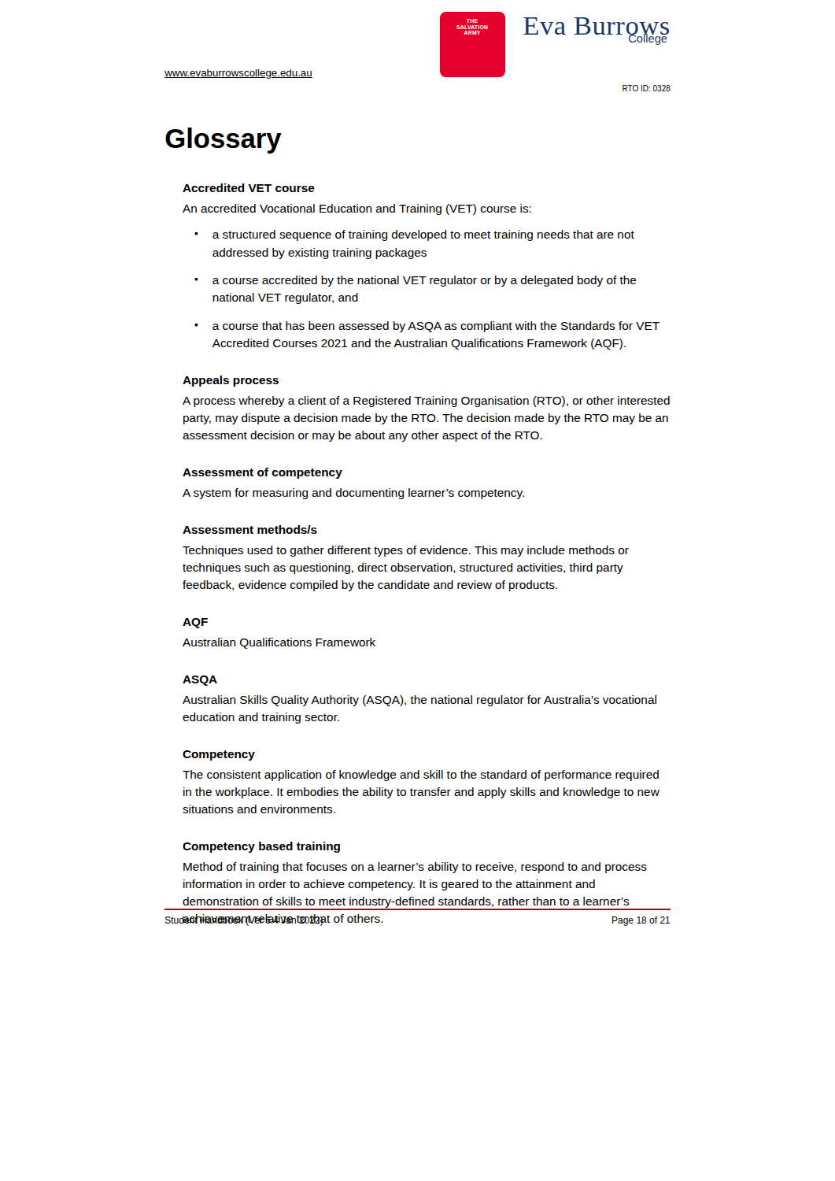www.evaburrowscollege.edu.au
THE SALVATION ARMY
Eva Burrows College
RTO ID: 0328
Glossary
Accredited VET course
An accredited Vocational Education and Training (VET) course is:
a structured sequence of training developed to meet training needs that are not addressed by existing training packages
a course accredited by the national VET regulator or by a delegated body of the national VET regulator, and
a course that has been assessed by ASQA as compliant with the Standards for VET Accredited Courses 2021 and the Australian Qualifications Framework (AQF).
Appeals process
A process whereby a client of a Registered Training Organisation (RTO), or other interested party, may dispute a decision made by the RTO. The decision made by the RTO may be an assessment decision or may be about any other aspect of the RTO.
Assessment of competency
A system for measuring and documenting learner’s competency.
Assessment methods/s
Techniques used to gather different types of evidence. This may include methods or techniques such as questioning, direct observation, structured activities, third party feedback, evidence compiled by the candidate and review of products.
AQF
Australian Qualifications Framework
ASQA
Australian Skills Quality Authority (ASQA), the national regulator for Australia’s vocational education and training sector.
Competency
The consistent application of knowledge and skill to the standard of performance required in the workplace. It embodies the ability to transfer and apply skills and knowledge to new situations and environments.
Competency based training
Method of training that focuses on a learner’s ability to receive, respond to and process information in order to achieve competency. It is geared to the attainment and demonstration of skills to meet industry-defined standards, rather than to a learner’s achievement relative to that of others.
Student Handbook (Ver 6.4 Jan 2022) Page 18 of 21